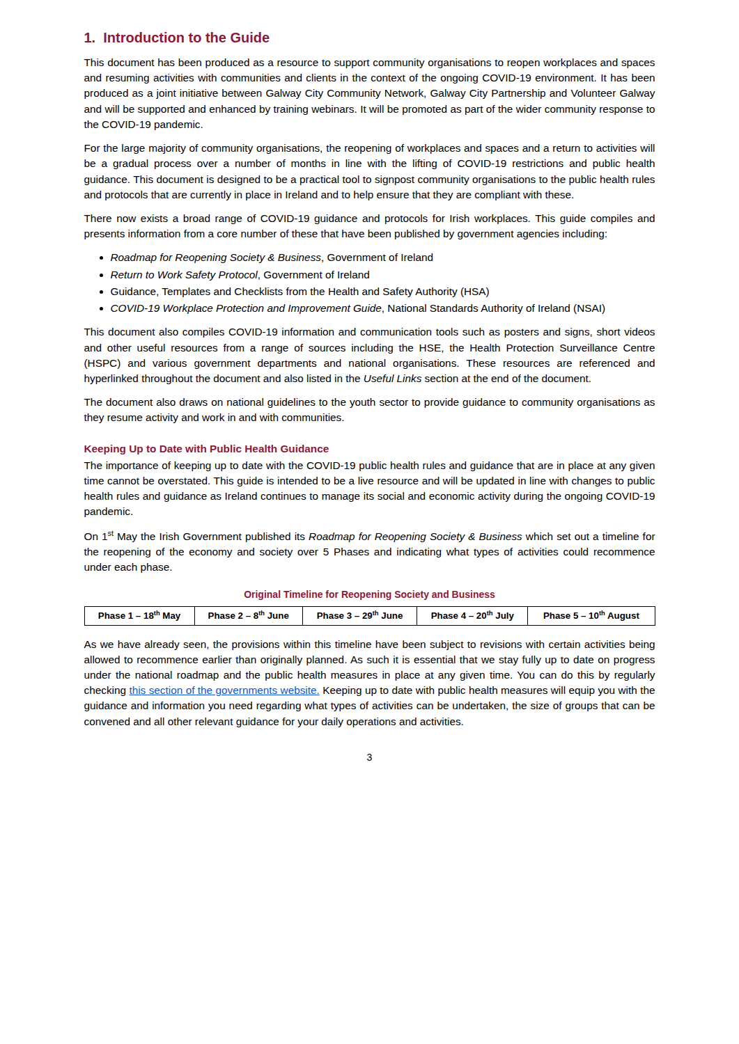1. Introduction to the Guide
This document has been produced as a resource to support community organisations to reopen workplaces and spaces and resuming activities with communities and clients in the context of the ongoing COVID-19 environment. It has been produced as a joint initiative between Galway City Community Network, Galway City Partnership and Volunteer Galway and will be supported and enhanced by training webinars. It will be promoted as part of the wider community response to the COVID-19 pandemic.
For the large majority of community organisations, the reopening of workplaces and spaces and a return to activities will be a gradual process over a number of months in line with the lifting of COVID-19 restrictions and public health guidance. This document is designed to be a practical tool to signpost community organisations to the public health rules and protocols that are currently in place in Ireland and to help ensure that they are compliant with these.
There now exists a broad range of COVID-19 guidance and protocols for Irish workplaces. This guide compiles and presents information from a core number of these that have been published by government agencies including:
Roadmap for Reopening Society & Business, Government of Ireland
Return to Work Safety Protocol, Government of Ireland
Guidance, Templates and Checklists from the Health and Safety Authority (HSA)
COVID-19 Workplace Protection and Improvement Guide, National Standards Authority of Ireland (NSAI)
This document also compiles COVID-19 information and communication tools such as posters and signs, short videos and other useful resources from a range of sources including the HSE, the Health Protection Surveillance Centre (HSPC) and various government departments and national organisations. These resources are referenced and hyperlinked throughout the document and also listed in the Useful Links section at the end of the document.
The document also draws on national guidelines to the youth sector to provide guidance to community organisations as they resume activity and work in and with communities.
Keeping Up to Date with Public Health Guidance
The importance of keeping up to date with the COVID-19 public health rules and guidance that are in place at any given time cannot be overstated. This guide is intended to be a live resource and will be updated in line with changes to public health rules and guidance as Ireland continues to manage its social and economic activity during the ongoing COVID-19 pandemic.
On 1st May the Irish Government published its Roadmap for Reopening Society & Business which set out a timeline for the reopening of the economy and society over 5 Phases and indicating what types of activities could recommence under each phase.
Original Timeline for Reopening Society and Business
| Phase 1 – 18 th May | Phase 2 – 8 th June | Phase 3 – 29 th June | Phase 4 – 20 th July | Phase 5 – 10 th August |
As we have already seen, the provisions within this timeline have been subject to revisions with certain activities being allowed to recommence earlier than originally planned. As such it is essential that we stay fully up to date on progress under the national roadmap and the public health measures in place at any given time. You can do this by regularly checking this section of the governments website. Keeping up to date with public health measures will equip you with the guidance and information you need regarding what types of activities can be undertaken, the size of groups that can be convened and all other relevant guidance for your daily operations and activities.
3